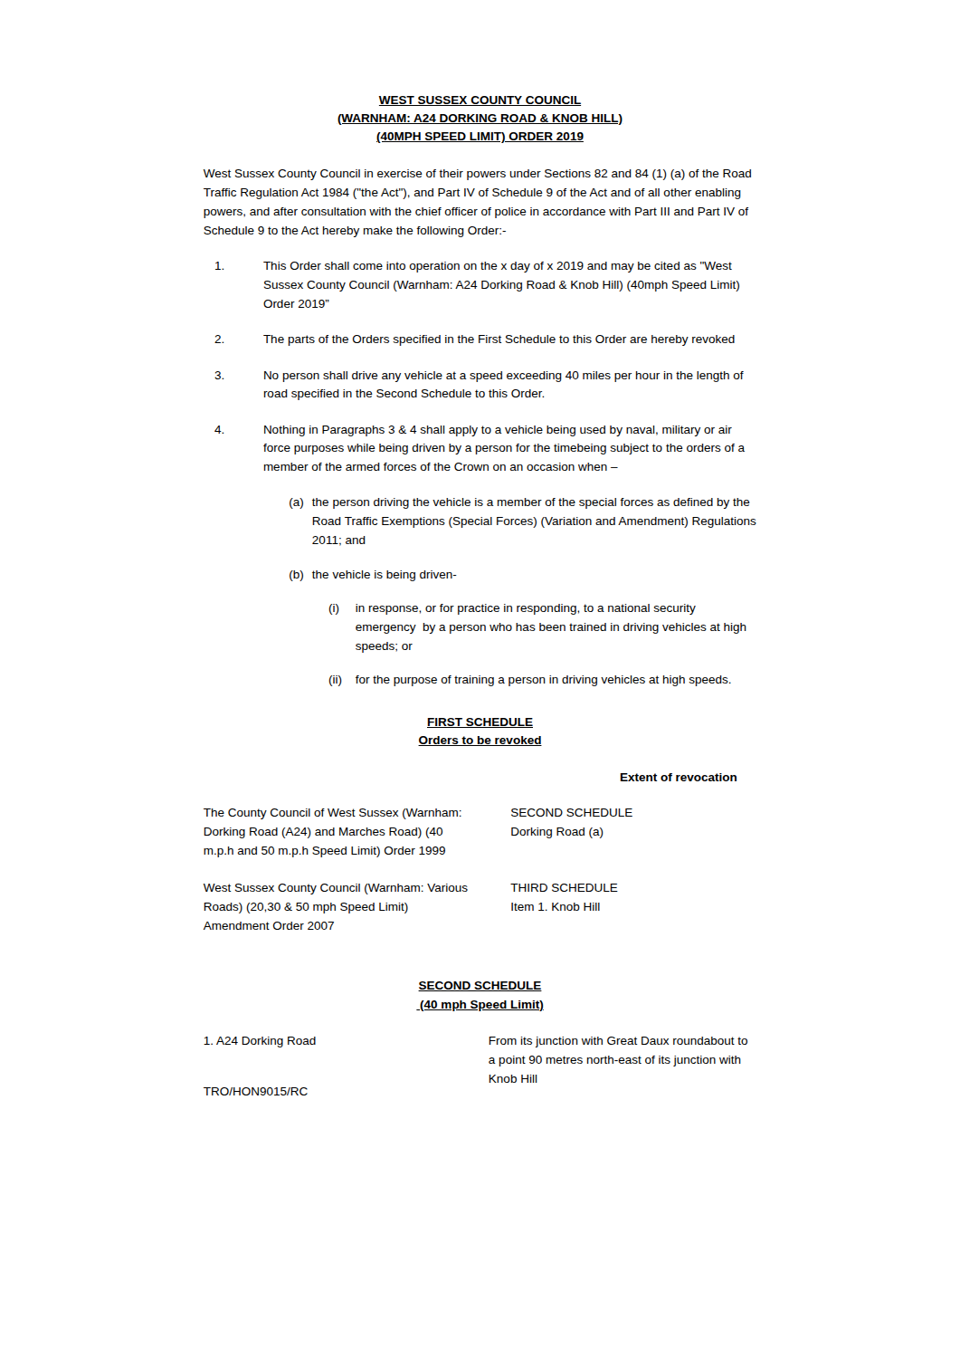WEST SUSSEX COUNTY COUNCIL (WARNHAM: A24 DORKING ROAD & KNOB HILL) (40MPH SPEED LIMIT) ORDER 2019
West Sussex County Council in exercise of their powers under Sections 82 and 84 (1) (a) of the Road Traffic Regulation Act 1984 ("the Act"), and Part IV of Schedule 9 of the Act and of all other enabling powers, and after consultation with the chief officer of police in accordance with Part III and Part IV of Schedule 9 to the Act hereby make the following Order:-
1. This Order shall come into operation on the x day of x 2019 and may be cited as "West Sussex County Council (Warnham: A24 Dorking Road & Knob Hill) (40mph Speed Limit) Order 2019”
2. The parts of the Orders specified in the First Schedule to this Order are hereby revoked
3. No person shall drive any vehicle at a speed exceeding 40 miles per hour in the length of road specified in the Second Schedule to this Order.
4. Nothing in Paragraphs 3 & 4 shall apply to a vehicle being used by naval, military or air force purposes while being driven by a person for the timebeing subject to the orders of a member of the armed forces of the Crown on an occasion when –
(a) the person driving the vehicle is a member of the special forces as defined by the Road Traffic Exemptions (Special Forces) (Variation and Amendment) Regulations 2011; and
(b) the vehicle is being driven-
(i) in response, or for practice in responding, to a national security emergency by a person who has been trained in driving vehicles at high speeds; or
(ii) for the purpose of training a person in driving vehicles at high speeds.
FIRST SCHEDULE Orders to be revoked
Extent of revocation
| The County Council of West Sussex (Warnham: Dorking Road (A24) and Marches Road) (40 m.p.h and 50 m.p.h Speed Limit) Order 1999 | SECOND SCHEDULE Dorking Road (a) |
| West Sussex County Council (Warnham: Various Roads) (20,30 & 50 mph Speed Limit) Amendment Order 2007 | THIRD SCHEDULE Item 1. Knob Hill |
SECOND SCHEDULE (40 mph Speed Limit)
| 1. A24 Dorking Road | From its junction with Great Daux roundabout to a point 90 metres north-east of its junction with Knob Hill |
TRO/HON9015/RC